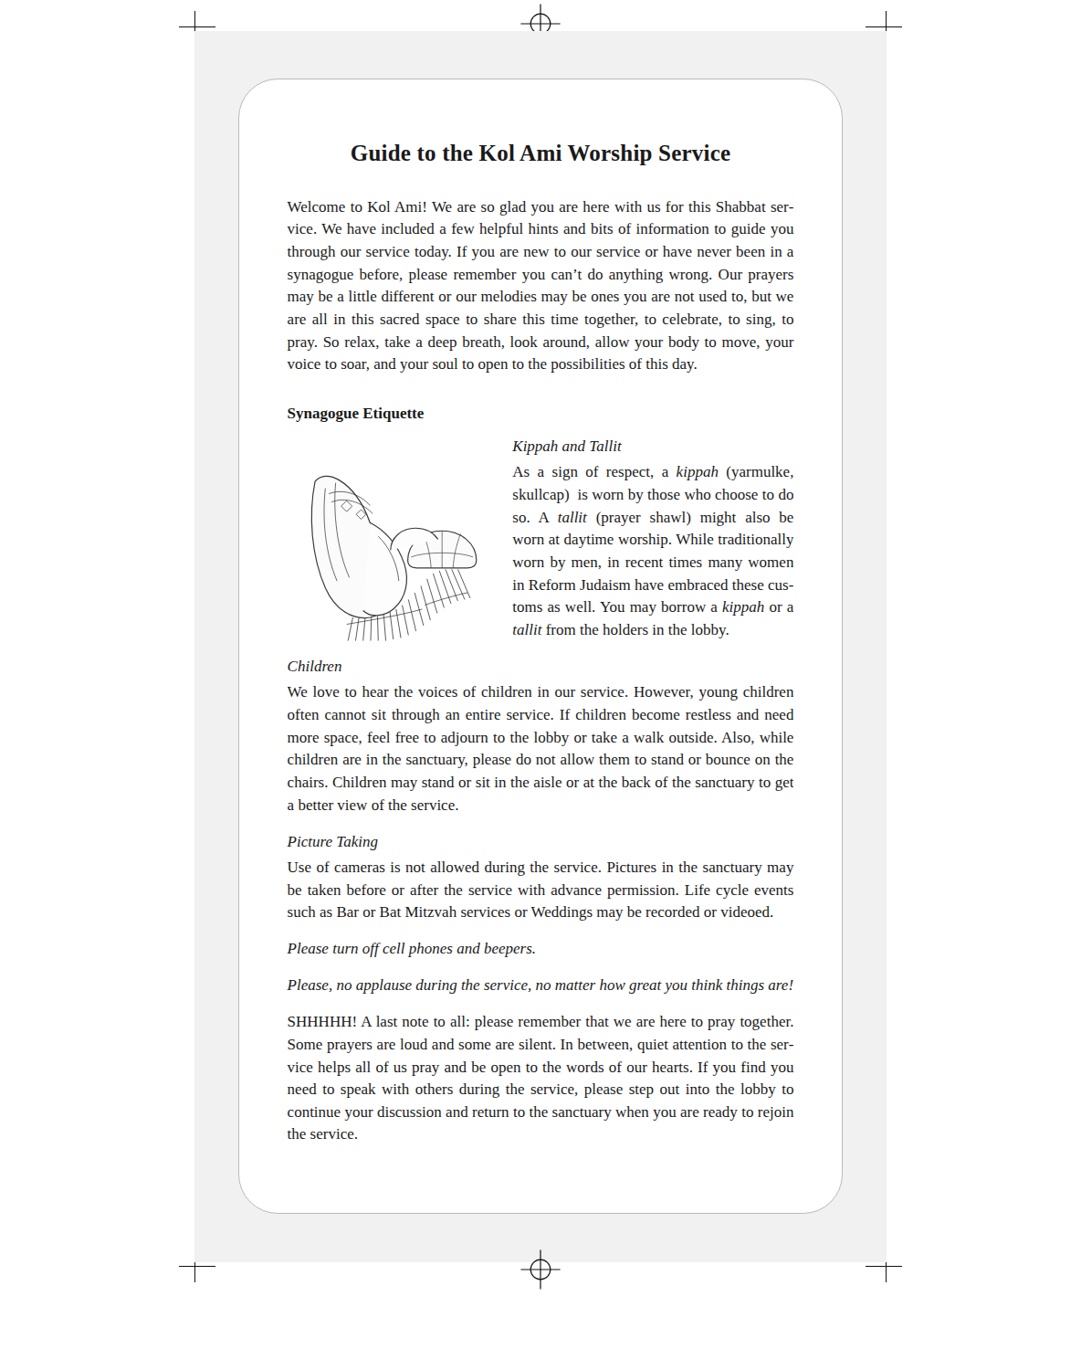Guide to the Kol Ami Worship Service
Welcome to Kol Ami! We are so glad you are here with us for this Shabbat service. We have included a few helpful hints and bits of information to guide you through our service today. If you are new to our service or have never been in a synagogue before, please remember you can’t do anything wrong. Our prayers may be a little different or our melodies may be ones you are not used to, but we are all in this sacred space to share this time together, to celebrate, to sing, to pray. So relax, take a deep breath, look around, allow your body to move, your voice to soar, and your soul to open to the possibilities of this day.
Synagogue Etiquette
Kippah and Tallit
As a sign of respect, a kippah (yarmulke, skullcap) is worn by those who choose to do so. A tallit (prayer shawl) might also be worn at daytime worship. While traditionally worn by men, in recent times many women in Reform Judaism have embraced these customs as well. You may borrow a kippah or a tallit from the holders in the lobby.
Children
We love to hear the voices of children in our service. However, young children often cannot sit through an entire service. If children become restless and need more space, feel free to adjourn to the lobby or take a walk outside. Also, while children are in the sanctuary, please do not allow them to stand or bounce on the chairs. Children may stand or sit in the aisle or at the back of the sanctuary to get a better view of the service.
Picture Taking
Use of cameras is not allowed during the service. Pictures in the sanctuary may be taken before or after the service with advance permission. Life cycle events such as Bar or Bat Mitzvah services or Weddings may be recorded or videoed.
Please turn off cell phones and beepers.
Please, no applause during the service, no matter how great you think things are!
SHHHHH! A last note to all: please remember that we are here to pray together. Some prayers are loud and some are silent. In between, quiet attention to the service helps all of us pray and be open to the words of our hearts. If you find you need to speak with others during the service, please step out into the lobby to continue your discussion and return to the sanctuary when you are ready to rejoin the service.